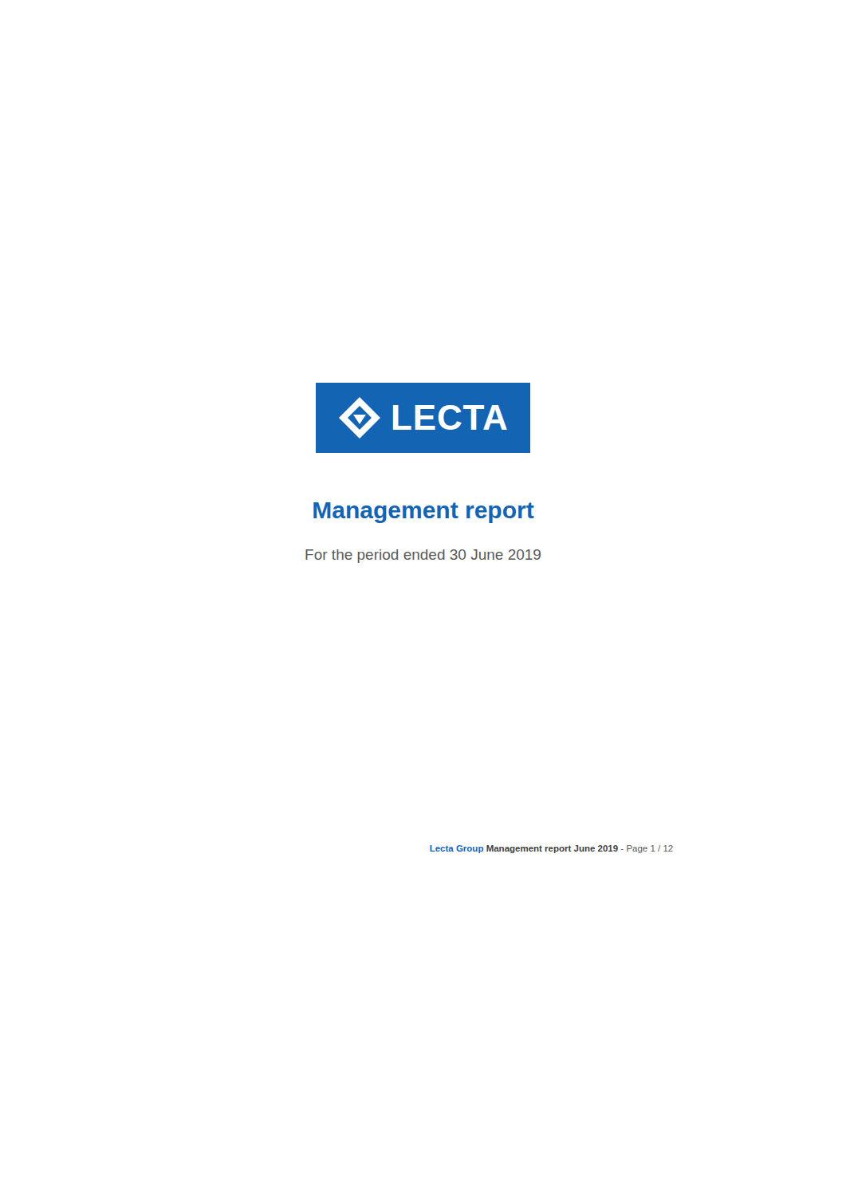LECTA
Management report
For the period ended 30 June 2019
Lecta Group Management report June 2019 - Page 1 / 12